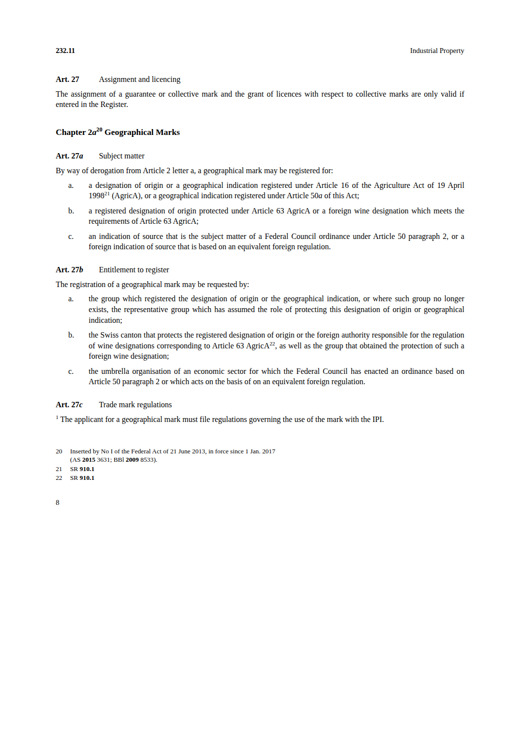232.11
Industrial Property
Art. 27 Assignment and licencing
The assignment of a guarantee or collective mark and the grant of licences with respect to collective marks are only valid if entered in the Register.
Chapter 2a20 Geographical Marks
Art. 27a Subject matter
By way of derogation from Article 2 letter a, a geographical mark may be registered for:
a. a designation of origin or a geographical indication registered under Article 16 of the Agriculture Act of 19 April 199821 (AgricA), or a geographical indication registered under Article 50a of this Act;
b. a registered designation of origin protected under Article 63 AgricA or a foreign wine designation which meets the requirements of Article 63 AgricA;
c. an indication of source that is the subject matter of a Federal Council ordinance under Article 50 paragraph 2, or a foreign indication of source that is based on an equivalent foreign regulation.
Art. 27b Entitlement to register
The registration of a geographical mark may be requested by:
a. the group which registered the designation of origin or the geographical indication, or where such group no longer exists, the representative group which has assumed the role of protecting this designation of origin or geographical indication;
b. the Swiss canton that protects the registered designation of origin or the foreign authority responsible for the regulation of wine designations corresponding to Article 63 AgricA22, as well as the group that obtained the protection of such a foreign wine designation;
c. the umbrella organisation of an economic sector for which the Federal Council has enacted an ordinance based on Article 50 paragraph 2 or which acts on the basis of on an equivalent foreign regulation.
Art. 27c Trade mark regulations
1 The applicant for a geographical mark must file regulations governing the use of the mark with the IPI.
20 Inserted by No I of the Federal Act of 21 June 2013, in force since 1 Jan. 2017(AS 2015 3631; BBl 2009 8533).
21 SR 910.1
22 SR 910.1
8